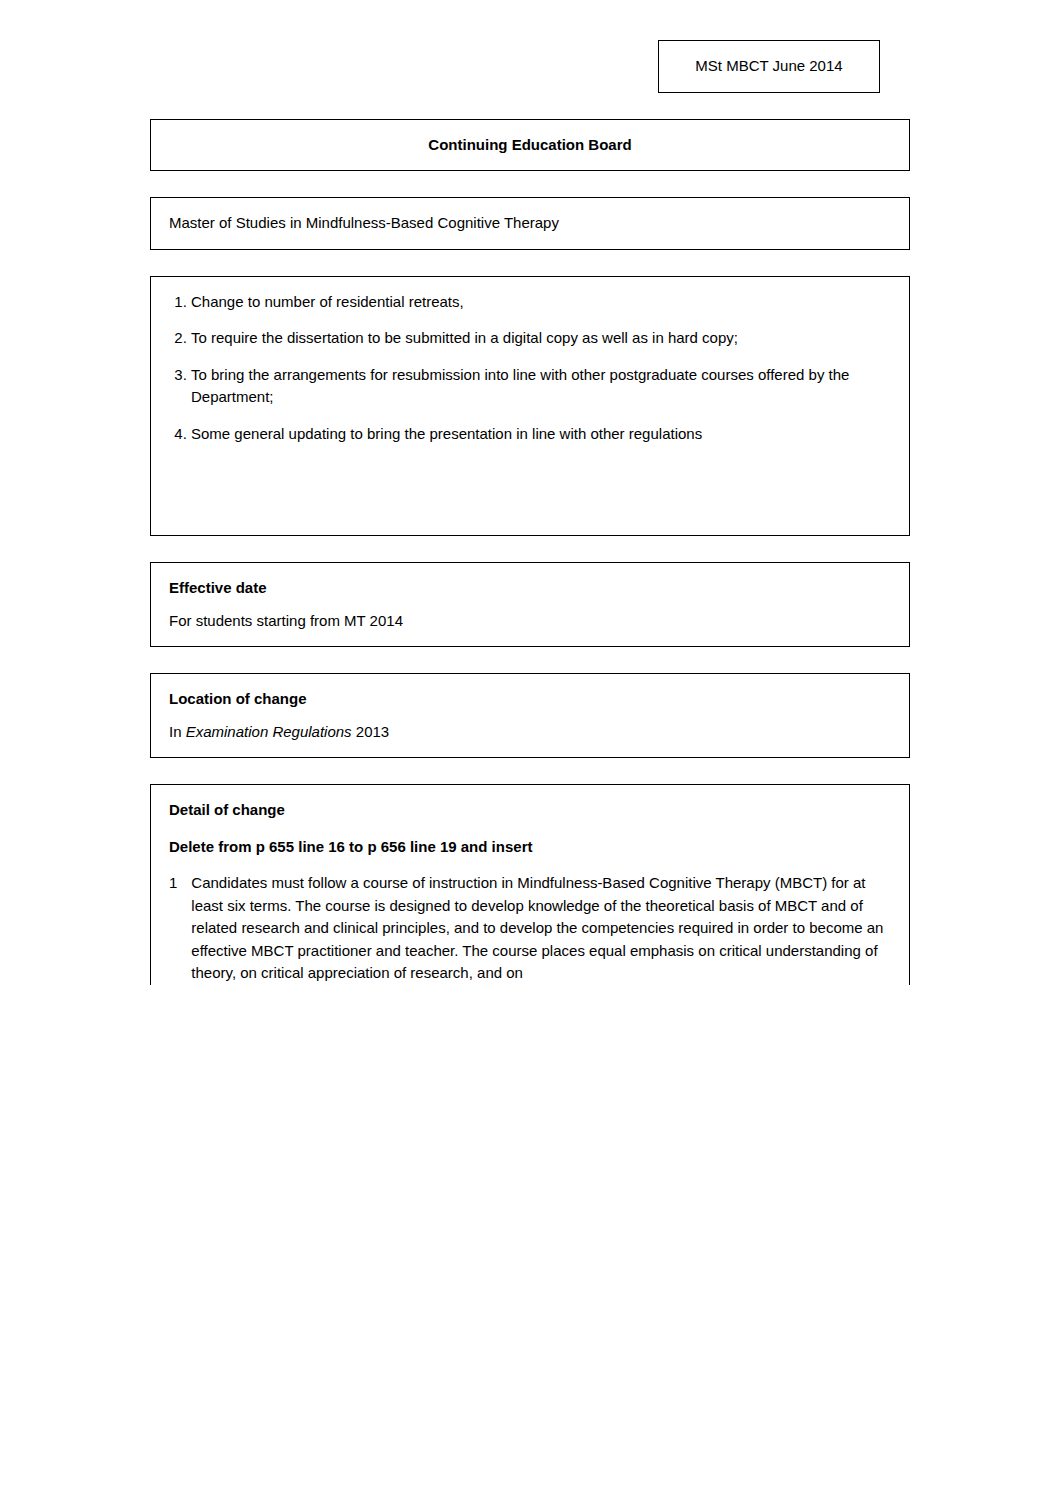MSt MBCT June 2014
Continuing Education Board
Master of Studies in Mindfulness-Based Cognitive Therapy
Change to number of residential retreats,
To require the dissertation to be submitted in a digital copy as well as in hard copy;
To bring the arrangements for resubmission into line with other postgraduate courses offered by the Department;
Some general updating to bring the presentation in line with other regulations
Effective date
For students starting from MT 2014
Location of change
In Examination Regulations 2013
Detail of change
Delete from p 655 line 16 to p 656 line 19 and insert
1
Candidates must follow a course of instruction in Mindfulness-Based Cognitive Therapy (MBCT) for at least six terms. The course is designed to develop knowledge of the theoretical basis of MBCT and of related research and clinical principles, and to develop the competencies required in order to become an effective MBCT practitioner and teacher. The course places equal emphasis on critical understanding of theory, on critical appreciation of research, and on